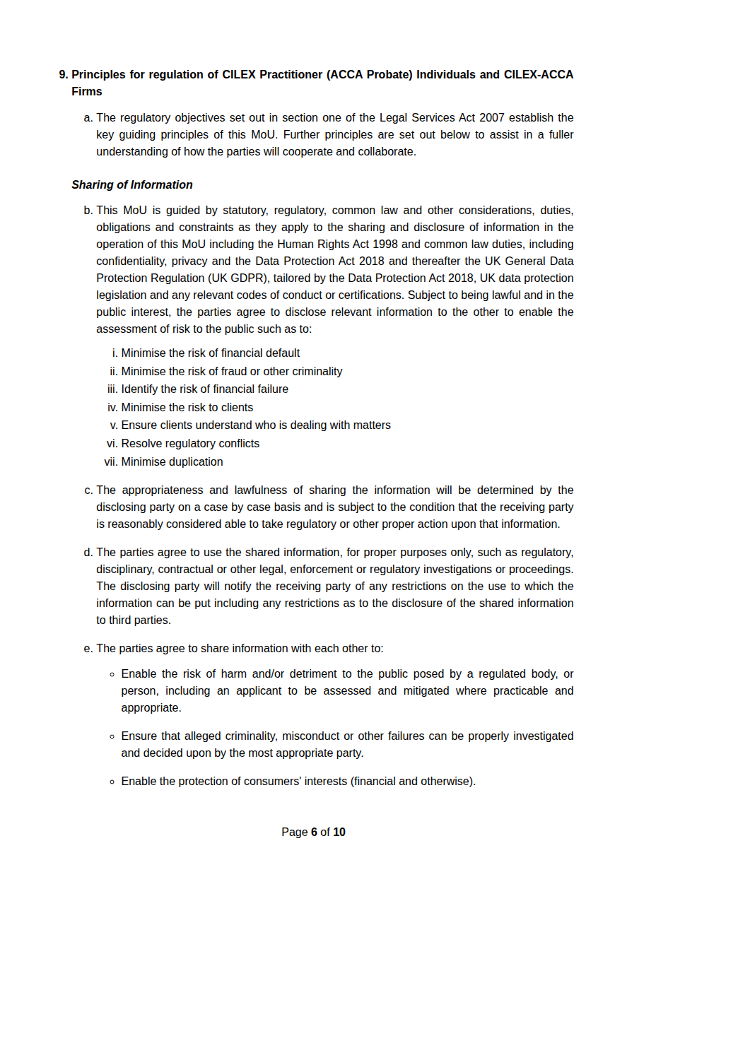Principles for regulation of CILEX Practitioner (ACCA Probate) Individuals and CILEX-ACCA Firms
The regulatory objectives set out in section one of the Legal Services Act 2007 establish the key guiding principles of this MoU. Further principles are set out below to assist in a fuller understanding of how the parties will cooperate and collaborate.
Sharing of Information
This MoU is guided by statutory, regulatory, common law and other considerations, duties, obligations and constraints as they apply to the sharing and disclosure of information in the operation of this MoU including the Human Rights Act 1998 and common law duties, including confidentiality, privacy and the Data Protection Act 2018 and thereafter the UK General Data Protection Regulation (UK GDPR), tailored by the Data Protection Act 2018, UK data protection legislation and any relevant codes of conduct or certifications. Subject to being lawful and in the public interest, the parties agree to disclose relevant information to the other to enable the assessment of risk to the public such as to:
Minimise the risk of financial default
Minimise the risk of fraud or other criminality
Identify the risk of financial failure
Minimise the risk to clients
Ensure clients understand who is dealing with matters
Resolve regulatory conflicts
Minimise duplication
The appropriateness and lawfulness of sharing the information will be determined by the disclosing party on a case by case basis and is subject to the condition that the receiving party is reasonably considered able to take regulatory or other proper action upon that information.
The parties agree to use the shared information, for proper purposes only, such as regulatory, disciplinary, contractual or other legal, enforcement or regulatory investigations or proceedings. The disclosing party will notify the receiving party of any restrictions on the use to which the information can be put including any restrictions as to the disclosure of the shared information to third parties.
The parties agree to share information with each other to:
Enable the risk of harm and/or detriment to the public posed by a regulated body, or person, including an applicant to be assessed and mitigated where practicable and appropriate.
Ensure that alleged criminality, misconduct or other failures can be properly investigated and decided upon by the most appropriate party.
Enable the protection of consumers' interests (financial and otherwise).
Page 6 of 10